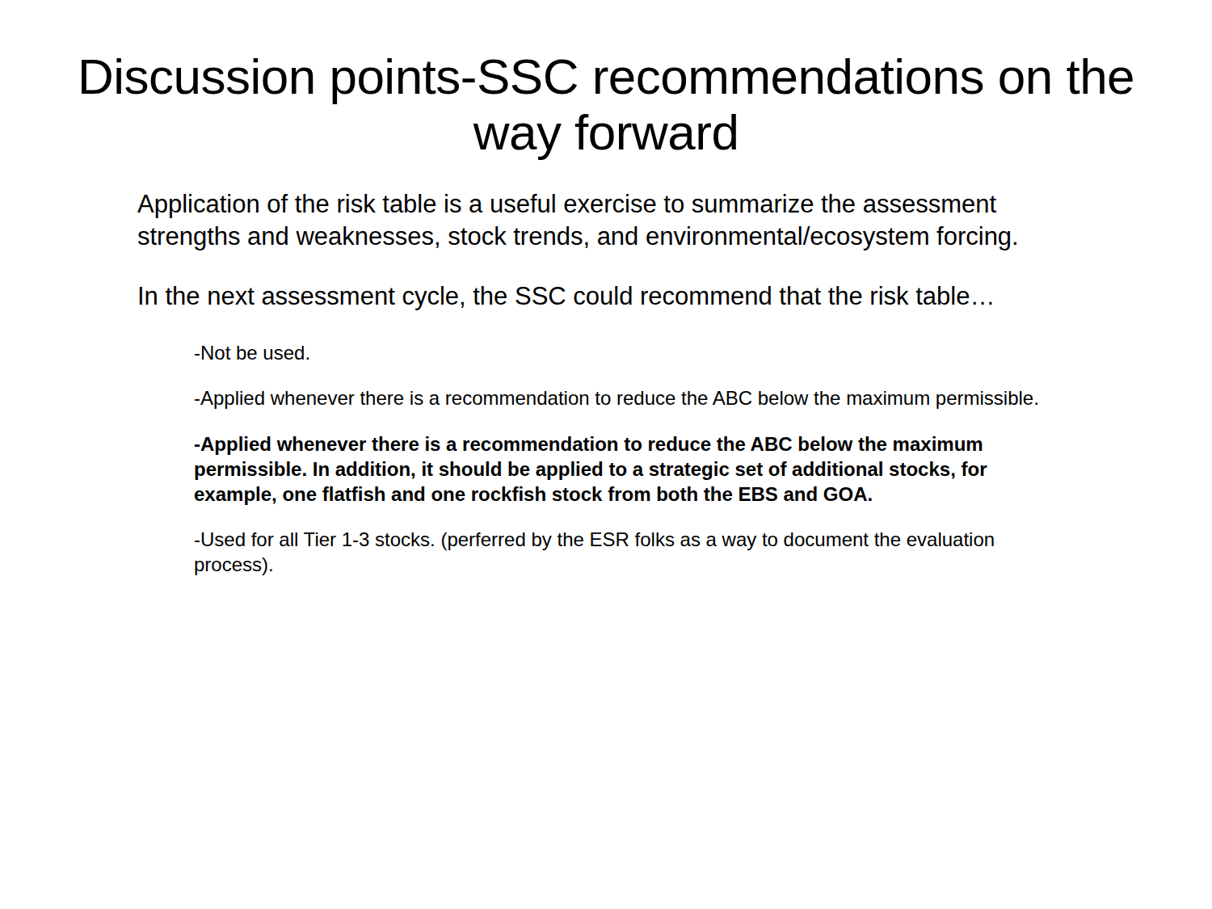Discussion points-SSC recommendations on the way forward
Application of the risk table is a useful exercise to summarize the assessment strengths and weaknesses, stock trends, and environmental/ecosystem forcing.
In the next assessment cycle, the SSC could recommend that the risk table…
-Not be used.
-Applied whenever there is a recommendation to reduce the ABC below the maximum permissible.
-Applied whenever there is a recommendation to reduce the ABC below the maximum permissible. In addition, it should be applied to a strategic set of additional stocks, for example, one flatfish and one rockfish stock from both the EBS and GOA.
-Used for all Tier 1-3 stocks. (perferred by the ESR folks as a way to document the evaluation process).